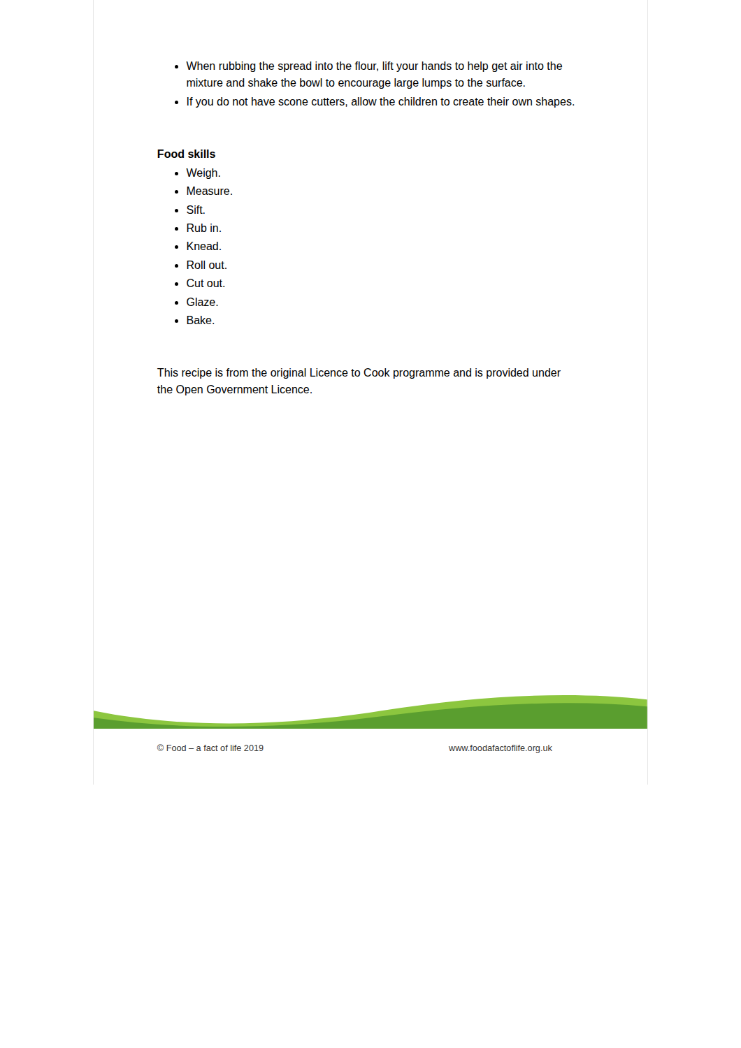When rubbing the spread into the flour, lift your hands to help get air into the mixture and shake the bowl to encourage large lumps to the surface.
If you do not have scone cutters, allow the children to create their own shapes.
Food skills
Weigh.
Measure.
Sift.
Rub in.
Knead.
Roll out.
Cut out.
Glaze.
Bake.
This recipe is from the original Licence to Cook programme and is provided under the Open Government Licence.
© Food – a fact of life 2019 www.foodafactoflife.org.uk